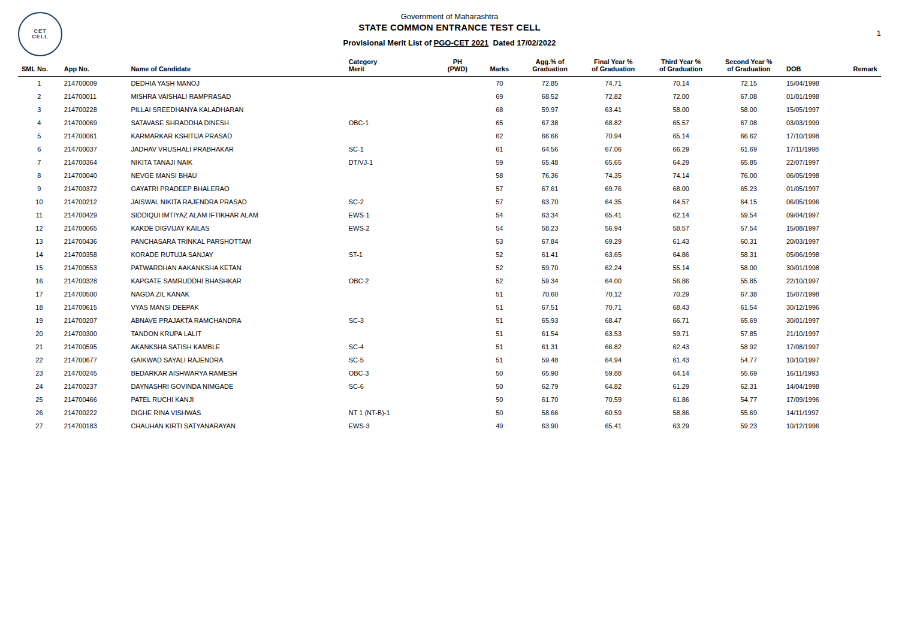CET
CELL
1
Government of Maharashtra
STATE COMMON ENTRANCE TEST CELL
Provisional Merit List of PGO-CET 2021 Dated 17/02/2022
| SML No. | App No. | Name of Candidate | Category Merit | PH (PWD) | Marks | Agg.% of Graduation | Final Year % of Graduation | Third Year % of Graduation | Second Year % of Graduation | DOB | Remark |
| --- | --- | --- | --- | --- | --- | --- | --- | --- | --- | --- | --- |
| 1 | 214700009 | DEDHIA YASH MANOJ | | | 70 | 72.85 | 74.71 | 70.14 | 72.15 | 15/04/1998 | |
| 2 | 214700011 | MISHRA VAISHALI RAMPRASAD | | | 69 | 68.52 | 72.82 | 72.00 | 67.08 | 01/01/1998 | |
| 3 | 214700228 | PILLAI SREEDHANYA KALADHARAN | | | 68 | 59.97 | 63.41 | 58.00 | 58.00 | 15/05/1997 | |
| 4 | 214700069 | SATAVASE SHRADDHA DINESH | OBC-1 | | 65 | 67.38 | 68.82 | 65.57 | 67.08 | 03/03/1999 | |
| 5 | 214700061 | KARMARKAR KSHITIJA PRASAD | | | 62 | 66.66 | 70.94 | 65.14 | 66.62 | 17/10/1998 | |
| 6 | 214700037 | JADHAV VRUSHALI PRABHAKAR | SC-1 | | 61 | 64.56 | 67.06 | 66.29 | 61.69 | 17/11/1998 | |
| 7 | 214700364 | NIKITA TANAJI NAIK | DT/VJ-1 | | 59 | 65.48 | 65.65 | 64.29 | 65.85 | 22/07/1997 | |
| 8 | 214700040 | NEVGE MANSI BHAU | | | 58 | 76.36 | 74.35 | 74.14 | 76.00 | 06/05/1998 | |
| 9 | 214700372 | GAYATRI PRADEEP BHALERAO | | | 57 | 67.61 | 69.76 | 68.00 | 65.23 | 01/05/1997 | |
| 10 | 214700212 | JAISWAL NIKITA RAJENDRA PRASAD | SC-2 | | 57 | 63.70 | 64.35 | 64.57 | 64.15 | 06/05/1996 | |
| 11 | 214700429 | SIDDIQUI IMTIYAZ ALAM IFTIKHAR ALAM | EWS-1 | | 54 | 63.34 | 65.41 | 62.14 | 59.54 | 09/04/1997 | |
| 12 | 214700065 | KAKDE DIGVIJAY KAILAS | EWS-2 | | 54 | 58.23 | 56.94 | 58.57 | 57.54 | 15/08/1997 | |
| 13 | 214700436 | PANCHASARA TRINKAL PARSHOTTAM | | | 53 | 67.84 | 69.29 | 61.43 | 60.31 | 20/03/1997 | |
| 14 | 214700358 | KORADE RUTUJA SANJAY | ST-1 | | 52 | 61.41 | 63.65 | 64.86 | 58.31 | 05/06/1998 | |
| 15 | 214700553 | PATWARDHAN AAKANKSHA KETAN | | | 52 | 59.70 | 62.24 | 55.14 | 58.00 | 30/01/1998 | |
| 16 | 214700328 | KAPGATE SAMRUDDHI BHASHKAR | OBC-2 | | 52 | 59.34 | 64.00 | 56.86 | 55.85 | 22/10/1997 | |
| 17 | 214700500 | NAGDA ZIL KANAK | | | 51 | 70.60 | 70.12 | 70.29 | 67.38 | 15/07/1998 | |
| 18 | 214700615 | VYAS MANSI DEEPAK | | | 51 | 67.51 | 70.71 | 68.43 | 61.54 | 30/12/1996 | |
| 19 | 214700207 | ABNAVE PRAJAKTA RAMCHANDRA | SC-3 | | 51 | 65.93 | 68.47 | 66.71 | 65.69 | 30/01/1997 | |
| 20 | 214700300 | TANDON KRUPA LALIT | | | 51 | 61.54 | 63.53 | 59.71 | 57.85 | 21/10/1997 | |
| 21 | 214700595 | AKANKSHA SATISH KAMBLE | SC-4 | | 51 | 61.31 | 66.82 | 62.43 | 58.92 | 17/08/1997 | |
| 22 | 214700677 | GAIKWAD SAYALI RAJENDRA | SC-5 | | 51 | 59.48 | 64.94 | 61.43 | 54.77 | 10/10/1997 | |
| 23 | 214700245 | BEDARKAR AISHWARYA RAMESH | OBC-3 | | 50 | 65.90 | 59.88 | 64.14 | 55.69 | 16/11/1993 | |
| 24 | 214700237 | DAYNASHRI GOVINDA NIMGADE | SC-6 | | 50 | 62.79 | 64.82 | 61.29 | 62.31 | 14/04/1998 | |
| 25 | 214700466 | PATEL RUCHI KANJI | | | 50 | 61.70 | 70.59 | 61.86 | 54.77 | 17/09/1996 | |
| 26 | 214700222 | DIGHE RINA VISHWAS | NT 1 (NT-B)-1 | | 50 | 58.66 | 60.59 | 58.86 | 55.69 | 14/11/1997 | |
| 27 | 214700183 | CHAUHAN KIRTI SATYANARAYAN | EWS-3 | | 49 | 63.90 | 65.41 | 63.29 | 59.23 | 10/12/1996 | |